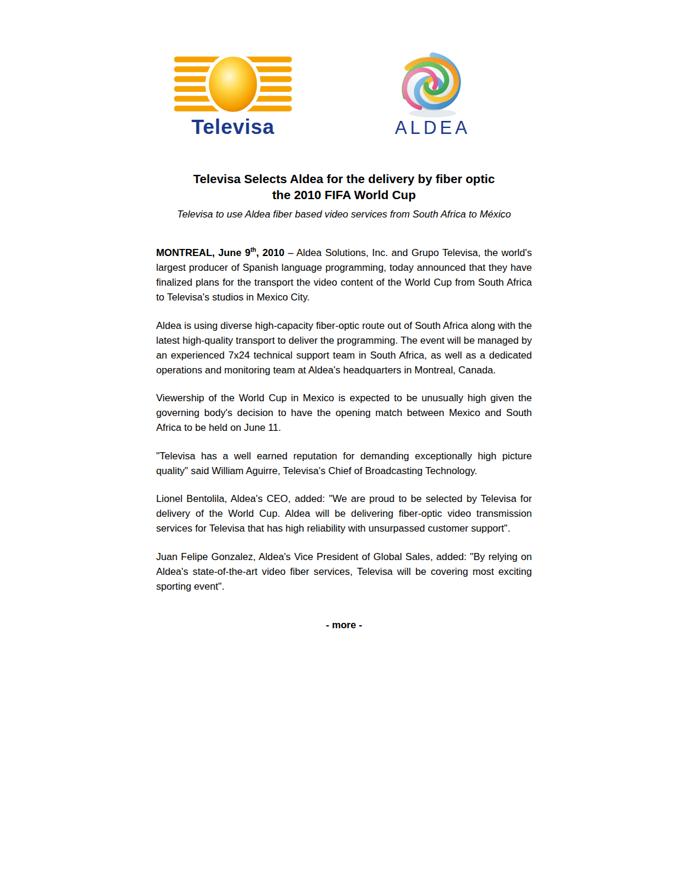Televisa
ALDEA
Televisa Selects Aldea for the delivery by fiber optic
the 2010 FIFA World Cup
Televisa to use Aldea fiber based video services from South Africa to México
MONTREAL, June 9th, 2010 – Aldea Solutions, Inc. and Grupo Televisa, the world's largest producer of Spanish language programming, today announced that they have finalized plans for the transport the video content of the World Cup from South Africa to Televisa's studios in Mexico City.
Aldea is using diverse high-capacity fiber-optic route out of South Africa along with the latest high-quality transport to deliver the programming. The event will be managed by an experienced 7x24 technical support team in South Africa, as well as a dedicated operations and monitoring team at Aldea's headquarters in Montreal, Canada.
Viewership of the World Cup in Mexico is expected to be unusually high given the governing body's decision to have the opening match between Mexico and South Africa to be held on June 11.
"Televisa has a well earned reputation for demanding exceptionally high picture quality" said William Aguirre, Televisa's Chief of Broadcasting Technology.
Lionel Bentolila, Aldea's CEO, added: "We are proud to be selected by Televisa for delivery of the World Cup. Aldea will be delivering fiber-optic video transmission services for Televisa that has high reliability with unsurpassed customer support".
Juan Felipe Gonzalez, Aldea's Vice President of Global Sales, added: "By relying on Aldea's state-of-the-art video fiber services, Televisa will be covering most exciting sporting event".
- more -